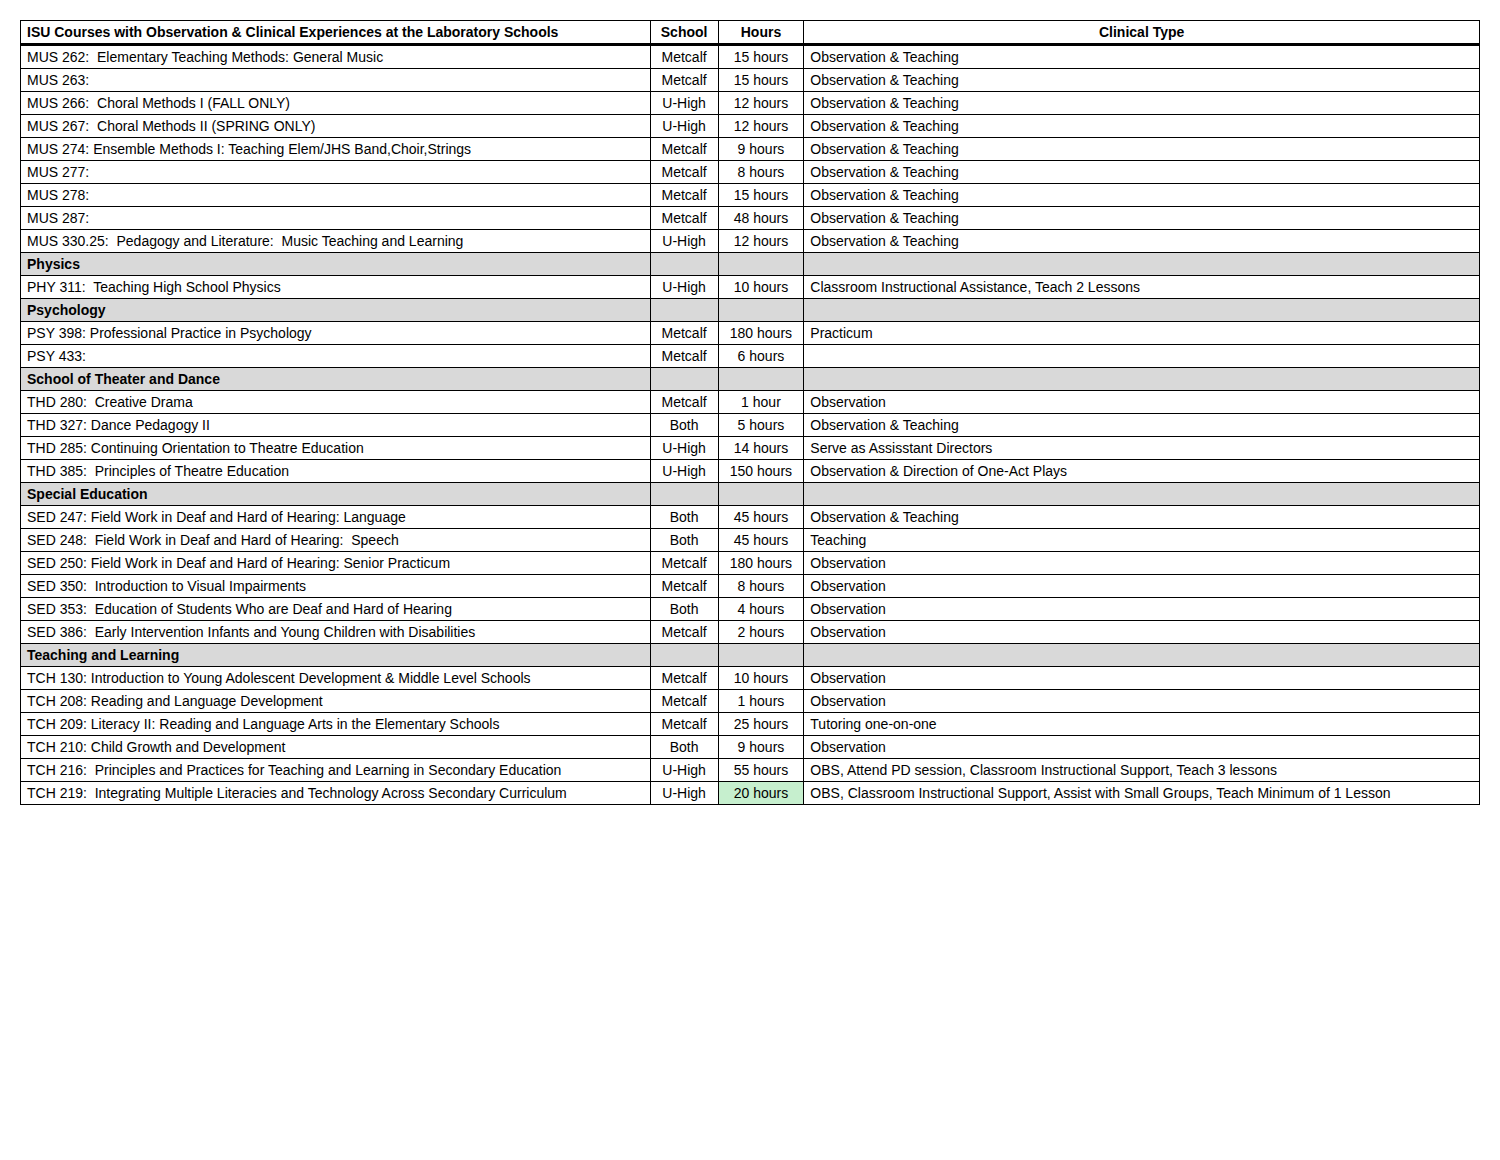ISU Courses with Observation & Clinical Experiences at the Laboratory Schools
| ISU Courses with Observation & Clinical Experiences at the Laboratory Schools | School | Hours | Clinical Type |
| --- | --- | --- | --- |
| MUS 262: Elementary Teaching Methods: General Music | Metcalf | 15 hours | Observation & Teaching |
| MUS 263: | Metcalf | 15 hours | Observation & Teaching |
| MUS 266: Choral Methods I (FALL ONLY) | U-High | 12 hours | Observation & Teaching |
| MUS 267: Choral Methods II (SPRING ONLY) | U-High | 12 hours | Observation & Teaching |
| MUS 274: Ensemble Methods I: Teaching Elem/JHS Band,Choir,Strings | Metcalf | 9 hours | Observation & Teaching |
| MUS 277: | Metcalf | 8 hours | Observation & Teaching |
| MUS 278: | Metcalf | 15 hours | Observation & Teaching |
| MUS 287: | Metcalf | 48 hours | Observation & Teaching |
| MUS 330.25: Pedagogy and Literature: Music Teaching and Learning | U-High | 12 hours | Observation & Teaching |
| Physics | | | |
| PHY 311: Teaching High School Physics | U-High | 10 hours | Classroom Instructional Assistance, Teach 2 Lessons |
| Psychology | | | |
| PSY 398: Professional Practice in Psychology | Metcalf | 180 hours | Practicum |
| PSY 433: | Metcalf | 6 hours | |
| School of Theater and Dance | | | |
| THD 280: Creative Drama | Metcalf | 1 hour | Observation |
| THD 327: Dance Pedagogy II | Both | 5 hours | Observation & Teaching |
| THD 285: Continuing Orientation to Theatre Education | U-High | 14 hours | Serve as Assisstant Directors |
| THD 385: Principles of Theatre Education | U-High | 150 hours | Observation & Direction of One-Act Plays |
| Special Education | | | |
| SED 247: Field Work in Deaf and Hard of Hearing: Language | Both | 45 hours | Observation & Teaching |
| SED 248: Field Work in Deaf and Hard of Hearing: Speech | Both | 45 hours | Teaching |
| SED 250: Field Work in Deaf and Hard of Hearing: Senior Practicum | Metcalf | 180 hours | Observation |
| SED 350: Introduction to Visual Impairments | Metcalf | 8 hours | Observation |
| SED 353: Education of Students Who are Deaf and Hard of Hearing | Both | 4 hours | Observation |
| SED 386: Early Intervention Infants and Young Children with Disabilities | Metcalf | 2 hours | Observation |
| Teaching and Learning | | | |
| TCH 130: Introduction to Young Adolescent Development & Middle Level Schools | Metcalf | 10 hours | Observation |
| TCH 208: Reading and Language Development | Metcalf | 1 hours | Observation |
| TCH 209: Literacy II: Reading and Language Arts in the Elementary Schools | Metcalf | 25 hours | Tutoring one-on-one |
| TCH 210: Child Growth and Development | Both | 9 hours | Observation |
| TCH 216: Principles and Practices for Teaching and Learning in Secondary Education | U-High | 55 hours | OBS, Attend PD session, Classroom Instructional Support, Teach 3 lessons |
| TCH 219: Integrating Multiple Literacies and Technology Across Secondary Curriculum | U-High | 20 hours | OBS, Classroom Instructional Support, Assist with Small Groups, Teach Minimum of 1 Lesson |